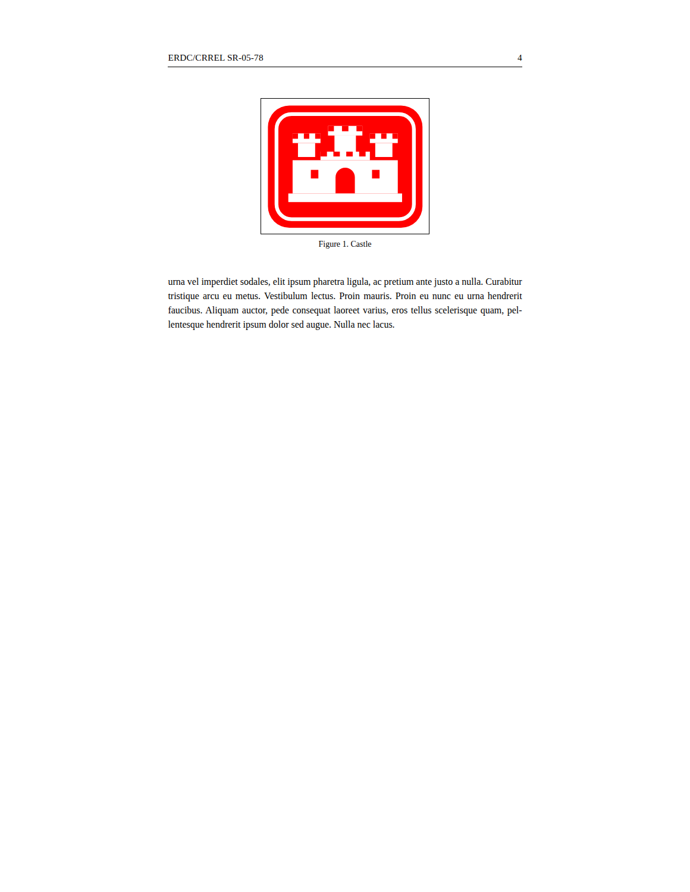ERDC/CRREL SR-05-78 4
Figure 1. Castle
urna vel imperdiet sodales, elit ipsum pharetra ligula, ac pretium ante justo a nulla. Curabitur tristique arcu eu metus. Vestibulum lectus. Proin mauris. Proin eu nunc eu urna hendrerit faucibus. Aliquam auctor, pede consequat laoreet varius, eros tellus scelerisque quam, pellentesque hendrerit ipsum dolor sed augue. Nulla nec lacus.